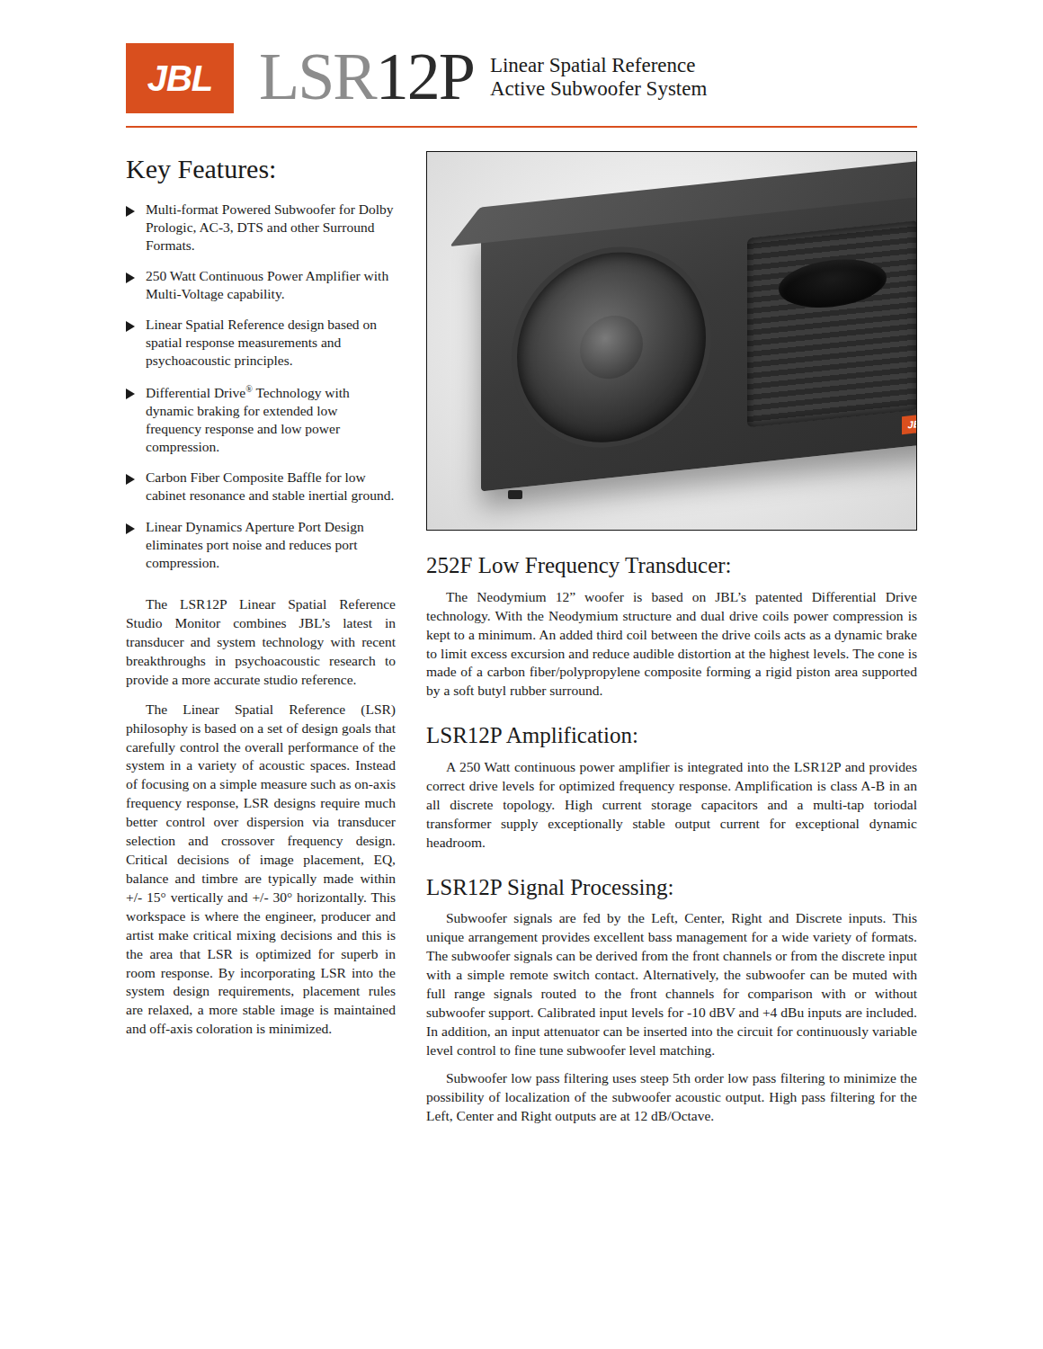JBL
LSR12P
Linear Spatial Reference
Active Subwoofer System
Key Features:
Multi-format Powered Subwoofer for Dolby Prologic, AC-3, DTS and other Surround Formats.
250 Watt Continuous Power Amplifier with Multi-Voltage capability.
Linear Spatial Reference design based on spatial response measurements and psychoacoustic principles.
Differential Drive® Technology with dynamic braking for extended low frequency response and low power compression.
Carbon Fiber Composite Baffle for low cabinet resonance and stable inertial ground.
Linear Dynamics Aperture Port Design eliminates port noise and reduces port compression.
The LSR12P Linear Spatial Reference Studio Monitor combines JBL’s latest in transducer and system technology with recent breakthroughs in psychoacoustic research to provide a more accurate studio reference.
The Linear Spatial Reference (LSR) philosophy is based on a set of design goals that carefully control the overall performance of the system in a variety of acoustic spaces. Instead of focusing on a simple measure such as on-axis frequency response, LSR designs require much better control over dispersion via transducer selection and crossover frequency design. Critical decisions of image placement, EQ, balance and timbre are typically made within +/- 15° vertically and +/- 30° horizontally. This workspace is where the engineer, producer and artist make critical mixing decisions and this is the area that LSR is optimized for superb in room response. By incorporating LSR into the system design requirements, placement rules are relaxed, a more stable image is maintained and off-axis coloration is minimized.
JBL
252F Low Frequency Transducer:
The Neodymium 12” woofer is based on JBL’s patented Differential Drive technology. With the Neodymium structure and dual drive coils power compression is kept to a minimum. An added third coil between the drive coils acts as a dynamic brake to limit excess excursion and reduce audible distortion at the highest levels. The cone is made of a carbon fiber/polypropylene composite forming a rigid piston area supported by a soft butyl rubber surround.
LSR12P Amplification:
A 250 Watt continuous power amplifier is integrated into the LSR12P and provides correct drive levels for optimized frequency response. Amplification is class A-B in an all discrete topology. High current storage capacitors and a multi-tap toriodal transformer supply exceptionally stable output current for exceptional dynamic headroom.
LSR12P Signal Processing:
Subwoofer signals are fed by the Left, Center, Right and Discrete inputs. This unique arrangement provides excellent bass management for a wide variety of formats. The subwoofer signals can be derived from the front channels or from the discrete input with a simple remote switch contact. Alternatively, the subwoofer can be muted with full range signals routed to the front channels for comparison with or without subwoofer support. Calibrated input levels for -10 dBV and +4 dBu inputs are included. In addition, an input attenuator can be inserted into the circuit for continuously variable level control to fine tune subwoofer level matching.
Subwoofer low pass filtering uses steep 5th order low pass filtering to minimize the possibility of localization of the subwoofer acoustic output. High pass filtering for the Left, Center and Right outputs are at 12 dB/Octave.